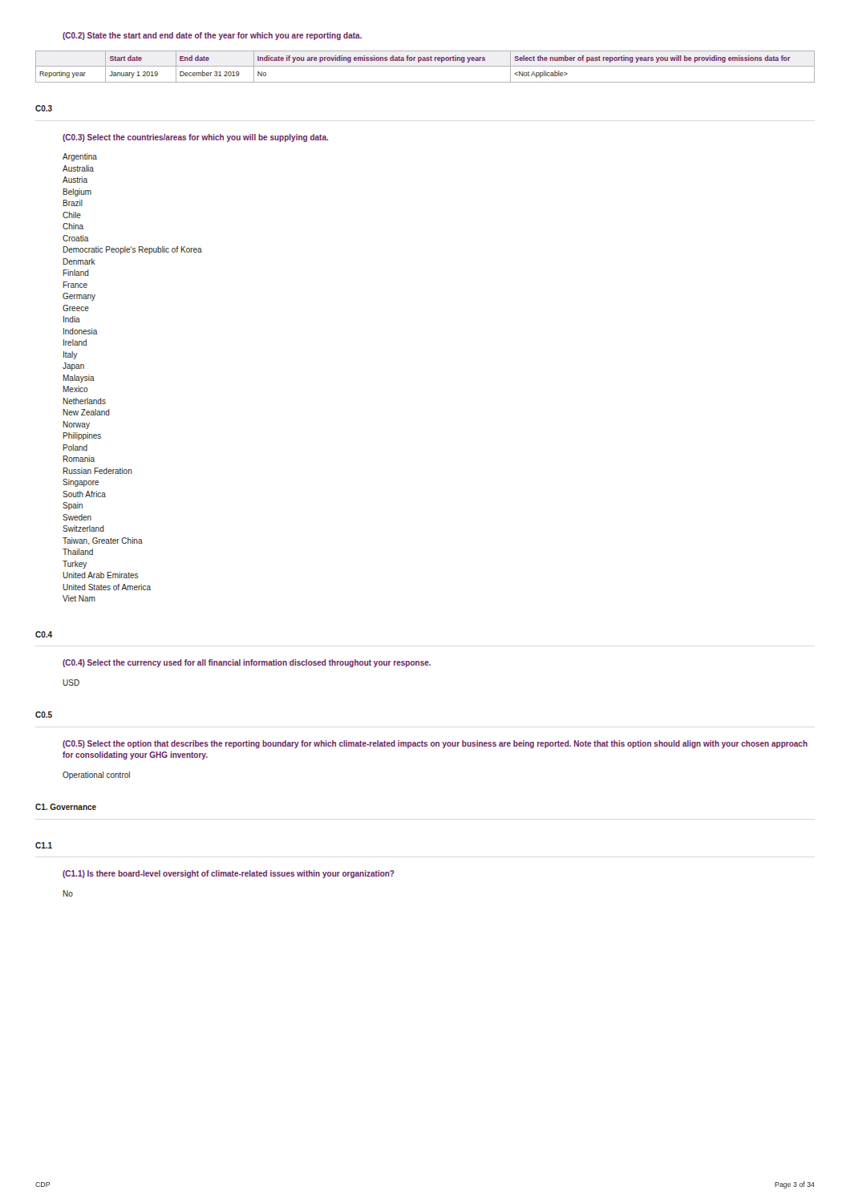(C0.2) State the start and end date of the year for which you are reporting data.
| | Start date | End date | Indicate if you are providing emissions data for past reporting years | Select the number of past reporting years you will be providing emissions data for |
| --- | --- | --- | --- | --- |
| Reporting year | January 1 2019 | December 31 2019 | No | <Not Applicable> |
C0.3
(C0.3) Select the countries/areas for which you will be supplying data.
Argentina
Australia
Austria
Belgium
Brazil
Chile
China
Croatia
Democratic People's Republic of Korea
Denmark
Finland
France
Germany
Greece
India
Indonesia
Ireland
Italy
Japan
Malaysia
Mexico
Netherlands
New Zealand
Norway
Philippines
Poland
Romania
Russian Federation
Singapore
South Africa
Spain
Sweden
Switzerland
Taiwan, Greater China
Thailand
Turkey
United Arab Emirates
United States of America
Viet Nam
C0.4
(C0.4) Select the currency used for all financial information disclosed throughout your response.
USD
C0.5
(C0.5) Select the option that describes the reporting boundary for which climate-related impacts on your business are being reported. Note that this option should align with your chosen approach for consolidating your GHG inventory.
Operational control
C1. Governance
C1.1
(C1.1) Is there board-level oversight of climate-related issues within your organization?
No
CDP Page 3 of 34